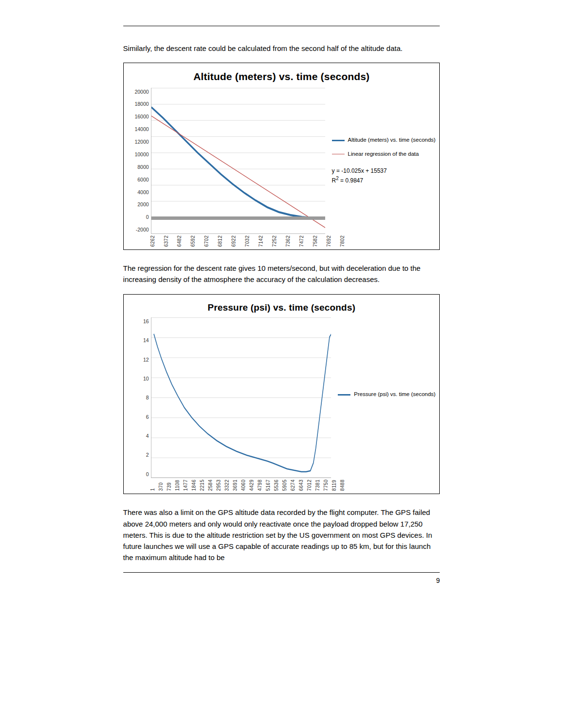Similarly, the descent rate could be calculated from the second half of the altitude data.
Altitude (meters) vs. time (seconds)
20000 18000 16000 14000 12000 10000 8000 6000 4000 2000 0 -2000
Altitude (meters) vs. time (seconds)
Linear regression of the data
y = -10.025x + 15537
R2 = 0.9847
626263726482659267026812692270327142725273627472758276927802
The regression for the descent rate gives 10 meters/second, but with deceleration due to the increasing density of the atmosphere the accuracy of the calculation decreases.
Pressure (psi) vs. time (seconds)
16 14 12 10 8 6 4 2 0
Pressure (psi) vs. time (seconds)
1370739110814771846221525842953332236914060442947985167553659056274664370127381775081198488
There was also a limit on the GPS altitude data recorded by the flight computer. The GPS failed above 24,000 meters and only would only reactivate once the payload dropped below 17,250 meters. This is due to the altitude restriction set by the US government on most GPS devices. In future launches we will use a GPS capable of accurate readings up to 85 km, but for this launch the maximum altitude had to be
9